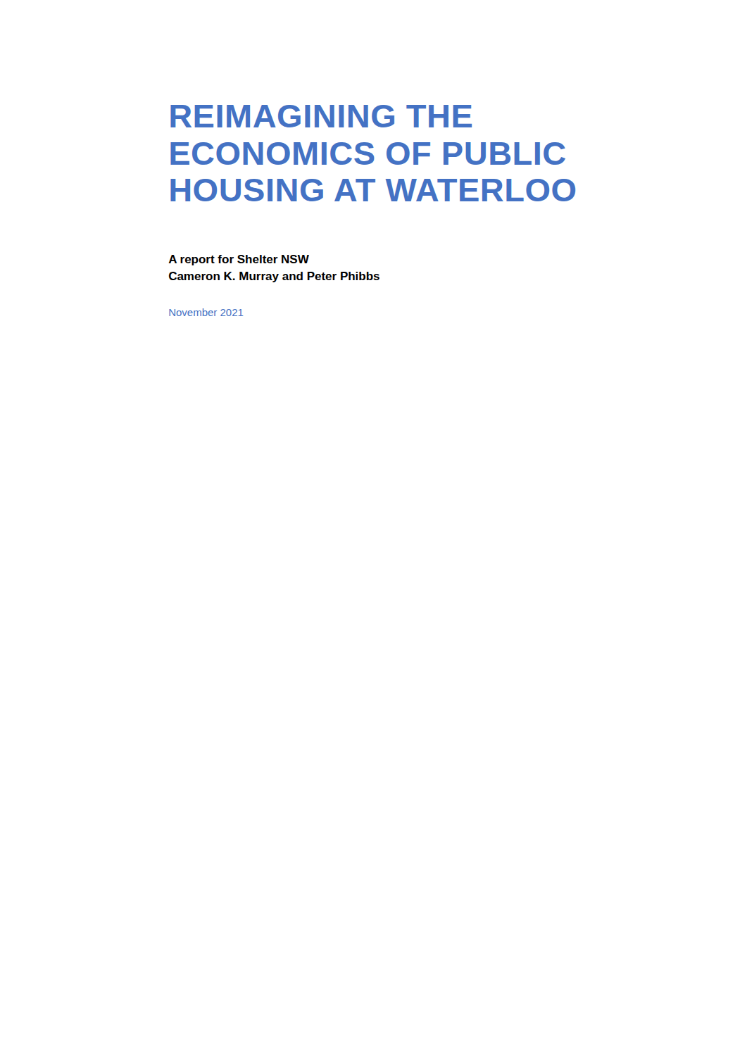REIMAGINING THE ECONOMICS OF PUBLIC HOUSING AT WATERLOO
A report for Shelter NSW
Cameron K. Murray and Peter Phibbs
November 2021